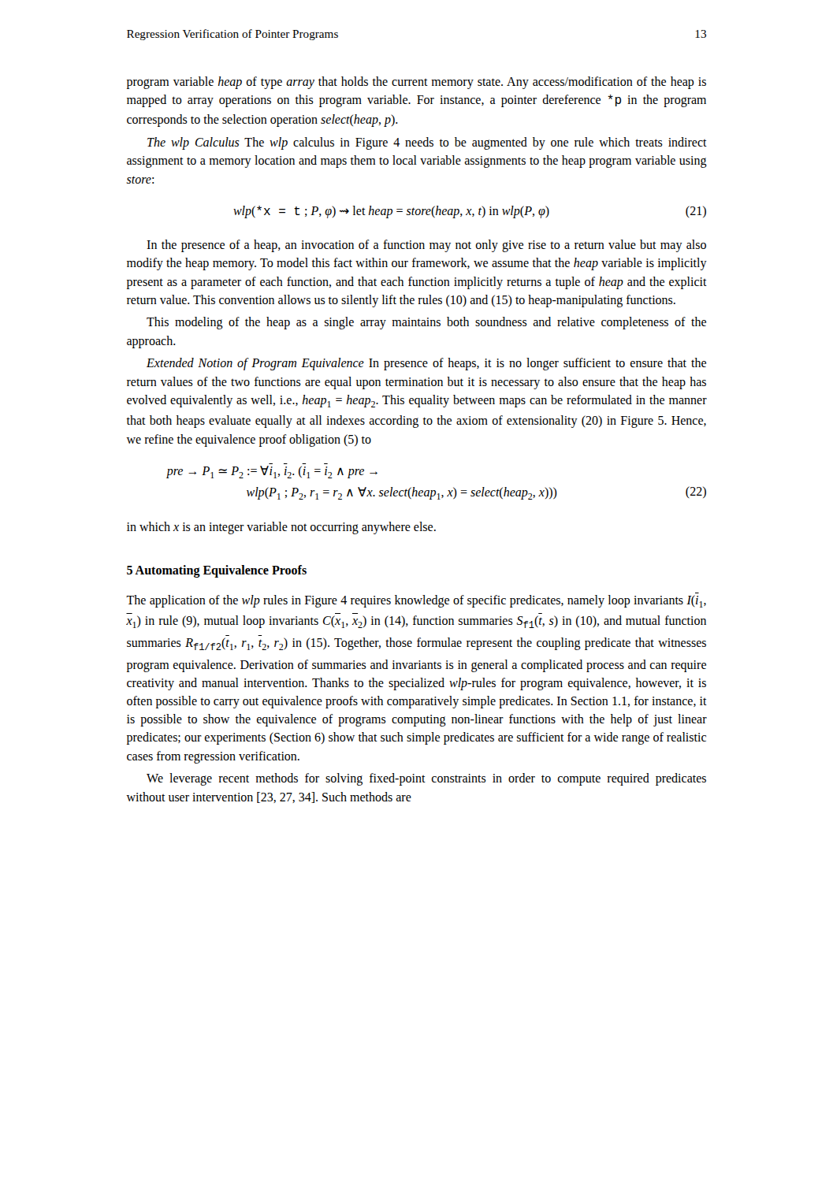Regression Verification of Pointer Programs 13
program variable heap of type array that holds the current memory state. Any access/modification of the heap is mapped to array operations on this program variable. For instance, a pointer dereference *p in the program corresponds to the selection operation select(heap, p).
The wlp Calculus The wlp calculus in Figure 4 needs to be augmented by one rule which treats indirect assignment to a memory location and maps them to local variable assignments to the heap program variable using store:
wlp(*x = t ; P, φ) ⇝ let heap = store(heap, x, t) in wlp(P, φ)
(21)
In the presence of a heap, an invocation of a function may not only give rise to a return value but may also modify the heap memory. To model this fact within our framework, we assume that the heap variable is implicitly present as a parameter of each function, and that each function implicitly returns a tuple of heap and the explicit return value. This convention allows us to silently lift the rules (10) and (15) to heap-manipulating functions.
This modeling of the heap as a single array maintains both soundness and relative completeness of the approach.
Extended Notion of Program Equivalence In presence of heaps, it is no longer sufficient to ensure that the return values of the two functions are equal upon termination but it is necessary to also ensure that the heap has evolved equivalently as well, i.e., heap1 = heap2. This equality between maps can be reformulated in the manner that both heaps evaluate equally at all indexes according to the axiom of extensionality (20) in Figure 5. Hence, we refine the equivalence proof obligation (5) to
pre → P1 ≃ P2 := ∀i1, i2. (i1 = i2 ∧ pre →
wlp(P1 ; P2, r1 = r2 ∧ ∀x. select(heap1, x) = select(heap2, x)))
(22)
in which x is an integer variable not occurring anywhere else.
5 Automating Equivalence Proofs
The application of the wlp rules in Figure 4 requires knowledge of specific predicates, namely loop invariants I(i1, x1) in rule (9), mutual loop invariants C(x1, x2) in (14), function summaries Sf1(t, s) in (10), and mutual function summaries Rf1/f2(t1, r1, t2, r2) in (15). Together, those formulae represent the coupling predicate that witnesses program equivalence. Derivation of summaries and invariants is in general a complicated process and can require creativity and manual intervention. Thanks to the specialized wlp-rules for program equivalence, however, it is often possible to carry out equivalence proofs with comparatively simple predicates. In Section 1.1, for instance, it is possible to show the equivalence of programs computing non-linear functions with the help of just linear predicates; our experiments (Section 6) show that such simple predicates are sufficient for a wide range of realistic cases from regression verification.
We leverage recent methods for solving fixed-point constraints in order to compute required predicates without user intervention [23, 27, 34]. Such methods are